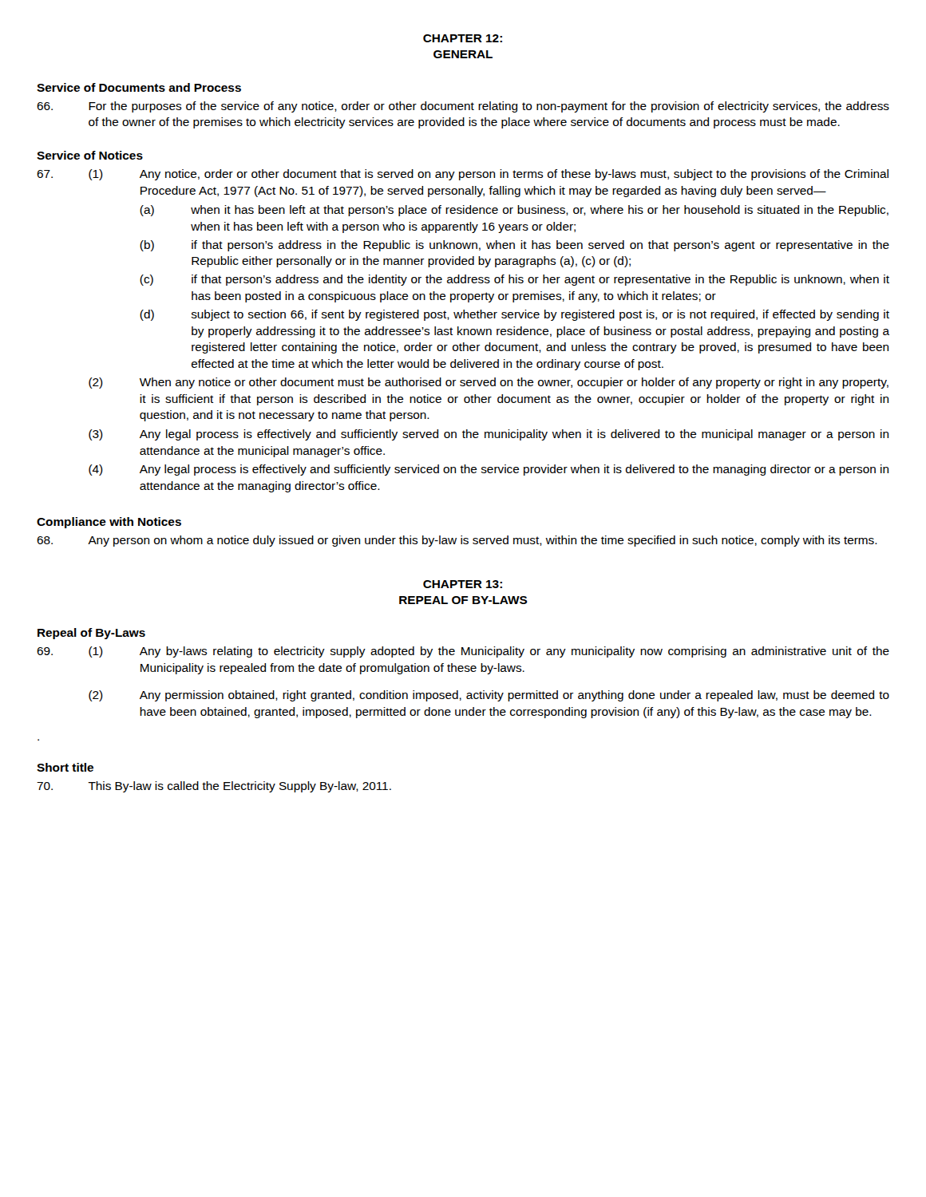CHAPTER 12: GENERAL
Service of Documents and Process
66.
For the purposes of the service of any notice, order or other document relating to non-payment for the provision of electricity services, the address of the owner of the premises to which electricity services are provided is the place where service of documents and process must be made.
Service of Notices
67.
(1)
Any notice, order or other document that is served on any person in terms of these by-laws must, subject to the provisions of the Criminal Procedure Act, 1977 (Act No. 51 of 1977), be served personally, falling which it may be regarded as having duly been served—
(a)
when it has been left at that person’s place of residence or business, or, where his or her household is situated in the Republic, when it has been left with a person who is apparently 16 years or older;
(b)
if that person’s address in the Republic is unknown, when it has been served on that person’s agent or representative in the Republic either personally or in the manner provided by paragraphs (a), (c) or (d);
(c)
if that person’s address and the identity or the address of his or her agent or representative in the Republic is unknown, when it has been posted in a conspicuous place on the property or premises, if any, to which it relates; or
(d)
subject to section 66, if sent by registered post, whether service by registered post is, or is not required, if effected by sending it by properly addressing it to the addressee’s last known residence, place of business or postal address, prepaying and posting a registered letter containing the notice, order or other document, and unless the contrary be proved, is presumed to have been effected at the time at which the letter would be delivered in the ordinary course of post.
(2)
When any notice or other document must be authorised or served on the owner, occupier or holder of any property or right in any property, it is sufficient if that person is described in the notice or other document as the owner, occupier or holder of the property or right in question, and it is not necessary to name that person.
(3)
Any legal process is effectively and sufficiently served on the municipality when it is delivered to the municipal manager or a person in attendance at the municipal manager’s office.
(4)
Any legal process is effectively and sufficiently serviced on the service provider when it is delivered to the managing director or a person in attendance at the managing director’s office.
Compliance with Notices
68.
Any person on whom a notice duly issued or given under this by-law is served must, within the time specified in such notice, comply with its terms.
CHAPTER 13: REPEAL OF BY-LAWS
Repeal of By-Laws
69.
(1)
Any by-laws relating to electricity supply adopted by the Municipality or any municipality now comprising an administrative unit of the Municipality is repealed from the date of promulgation of these by-laws.
(2)
Any permission obtained, right granted, condition imposed, activity permitted or anything done under a repealed law, must be deemed to have been obtained, granted, imposed, permitted or done under the corresponding provision (if any) of this By-law, as the case may be.
.
Short title
70.
This By-law is called the Electricity Supply By-law, 2011.